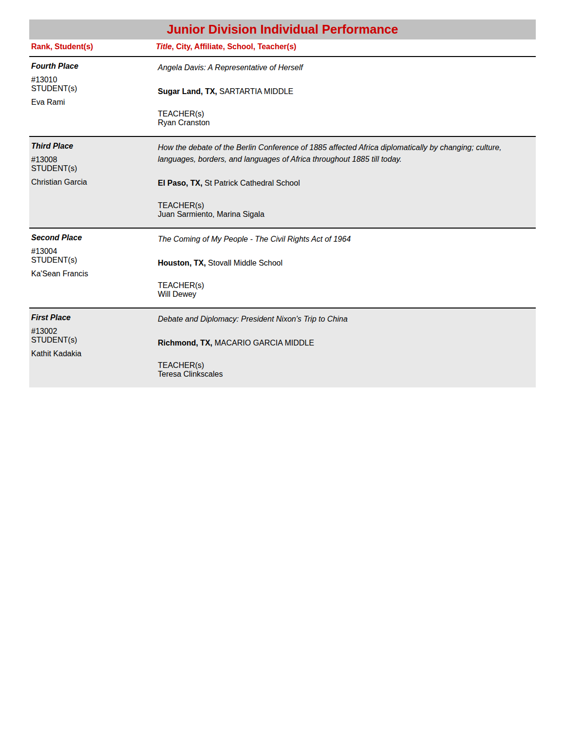| Junior Division Individual Performance |
| Rank, Student(s) | Title , City, Affiliate, School, Teacher(s) |
| Fourth Place #13010 STUDENT(s) Eva Rami | Angela Davis: A Representative of Herself Sugar Land, TX, SARTARTIA MIDDLE TEACHER(s) Ryan Cranston |
| Third Place #13008 STUDENT(s) Christian Garcia | How the debate of the Berlin Conference of 1885 affected Africa diplomatically by changing; culture, languages, borders, and languages of Africa throughout 1885 till today. El Paso, TX, St Patrick Cathedral School TEACHER(s) Juan Sarmiento, Marina Sigala |
| Second Place #13004 STUDENT(s) Ka'Sean Francis | The Coming of My People - The Civil Rights Act of 1964 Houston, TX, Stovall Middle School TEACHER(s) Will Dewey |
| First Place #13002 STUDENT(s) Kathit Kadakia | Debate and Diplomacy: President Nixon's Trip to China Richmond, TX, MACARIO GARCIA MIDDLE TEACHER(s) Teresa Clinkscales |